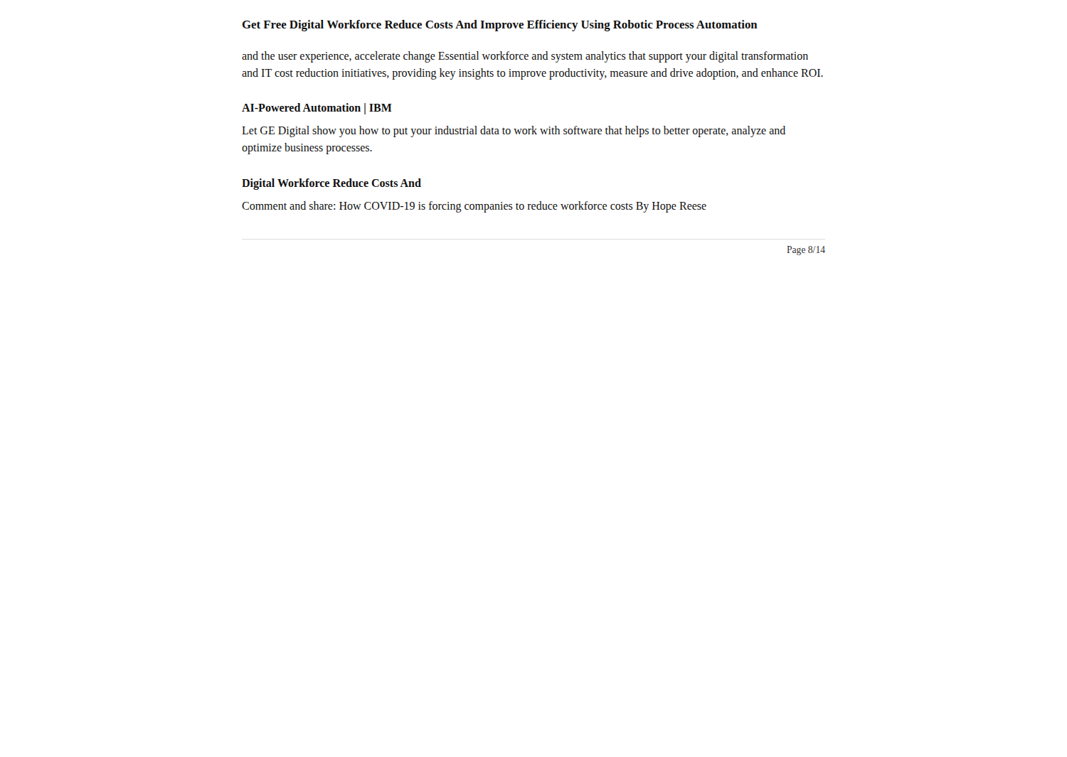Get Free Digital Workforce Reduce Costs And Improve Efficiency Using Robotic Process Automation
and the user experience, accelerate change Essential workforce and system analytics that support your digital transformation and IT cost reduction initiatives, providing key insights to improve productivity, measure and drive adoption, and enhance ROI.
AI-Powered Automation | IBM
Let GE Digital show you how to put your industrial data to work with software that helps to better operate, analyze and optimize business processes.
Digital Workforce Reduce Costs And
Comment and share: How COVID-19 is forcing companies to reduce workforce costs By Hope Reese
Page 8/14